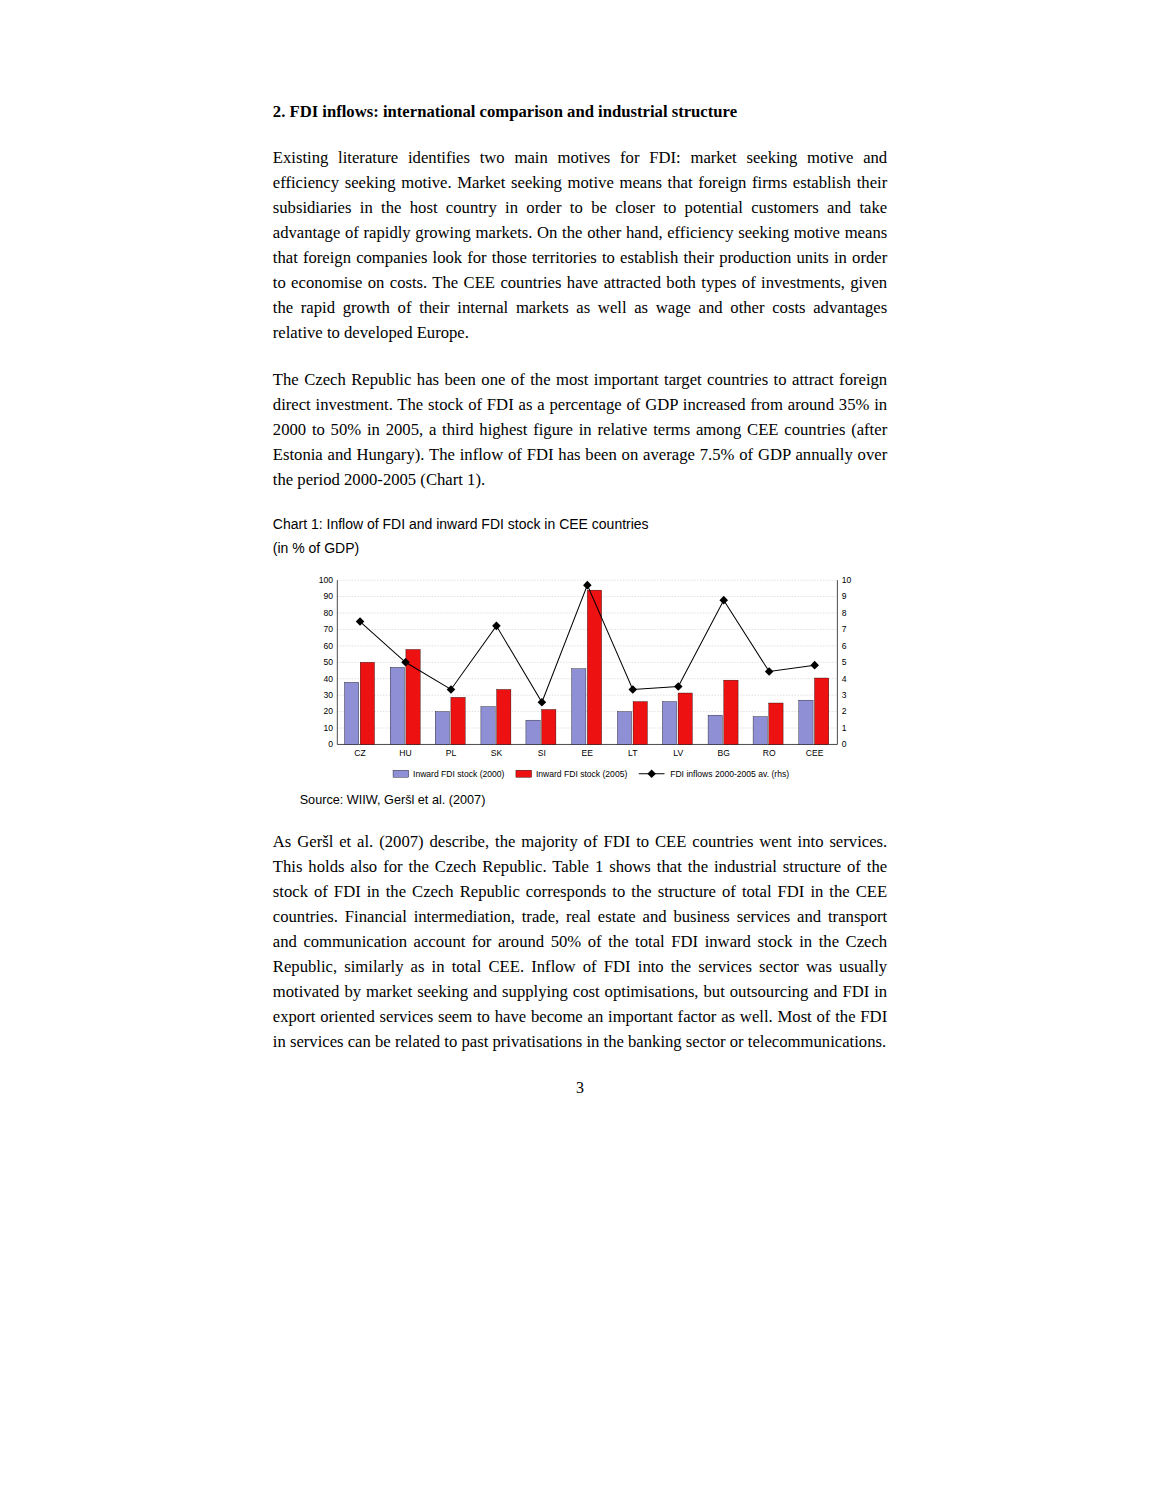2. FDI inflows: international comparison and industrial structure
Existing literature identifies two main motives for FDI: market seeking motive and efficiency seeking motive. Market seeking motive means that foreign firms establish their subsidiaries in the host country in order to be closer to potential customers and take advantage of rapidly growing markets. On the other hand, efficiency seeking motive means that foreign companies look for those territories to establish their production units in order to economise on costs. The CEE countries have attracted both types of investments, given the rapid growth of their internal markets as well as wage and other costs advantages relative to developed Europe.
The Czech Republic has been one of the most important target countries to attract foreign direct investment. The stock of FDI as a percentage of GDP increased from around 35% in 2000 to 50% in 2005, a third highest figure in relative terms among CEE countries (after Estonia and Hungary). The inflow of FDI has been on average 7.5% of GDP annually over the period 2000-2005 (Chart 1).
Chart 1: Inflow of FDI and inward FDI stock in CEE countries
(in % of GDP)
100 90 80 70 60 50 40 30 20 10 0 10 9 8 7 6 5 4 3 2 1 0 CZ HU PL SK SI EE LT LV BG RO CEE Inward FDI stock (2000) Inward FDI stock (2005) FDI inflows 2000-2005 av. (rhs)
Source: WIIW, Geršl et al. (2007)
As Geršl et al. (2007) describe, the majority of FDI to CEE countries went into services. This holds also for the Czech Republic. Table 1 shows that the industrial structure of the stock of FDI in the Czech Republic corresponds to the structure of total FDI in the CEE countries. Financial intermediation, trade, real estate and business services and transport and communication account for around 50% of the total FDI inward stock in the Czech Republic, similarly as in total CEE. Inflow of FDI into the services sector was usually motivated by market seeking and supplying cost optimisations, but outsourcing and FDI in export oriented services seem to have become an important factor as well. Most of the FDI in services can be related to past privatisations in the banking sector or telecommunications.
3